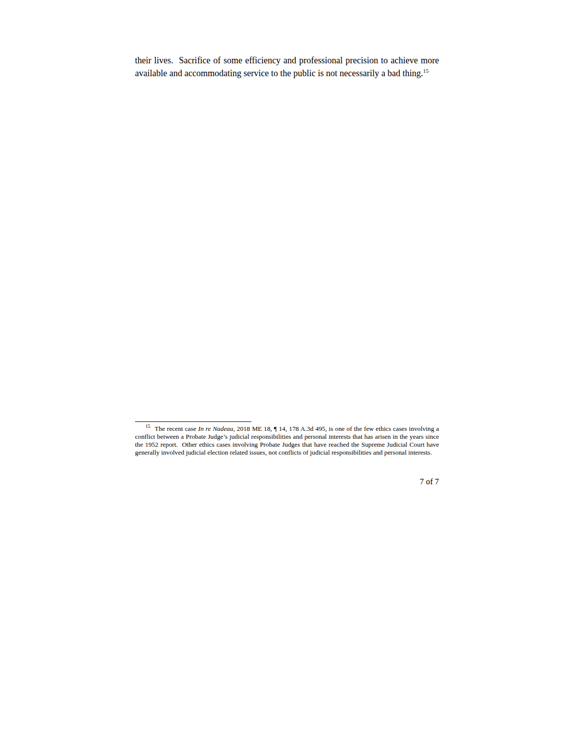their lives. Sacrifice of some efficiency and professional precision to achieve more available and accommodating service to the public is not necessarily a bad thing.15
15 The recent case In re Nadeau, 2018 ME 18, ¶ 14, 178 A.3d 495, is one of the few ethics cases involving a conflict between a Probate Judge’s judicial responsibilities and personal interests that has arisen in the years since the 1952 report. Other ethics cases involving Probate Judges that have reached the Supreme Judicial Court have generally involved judicial election related issues, not conflicts of judicial responsibilities and personal interests.
7 of 7